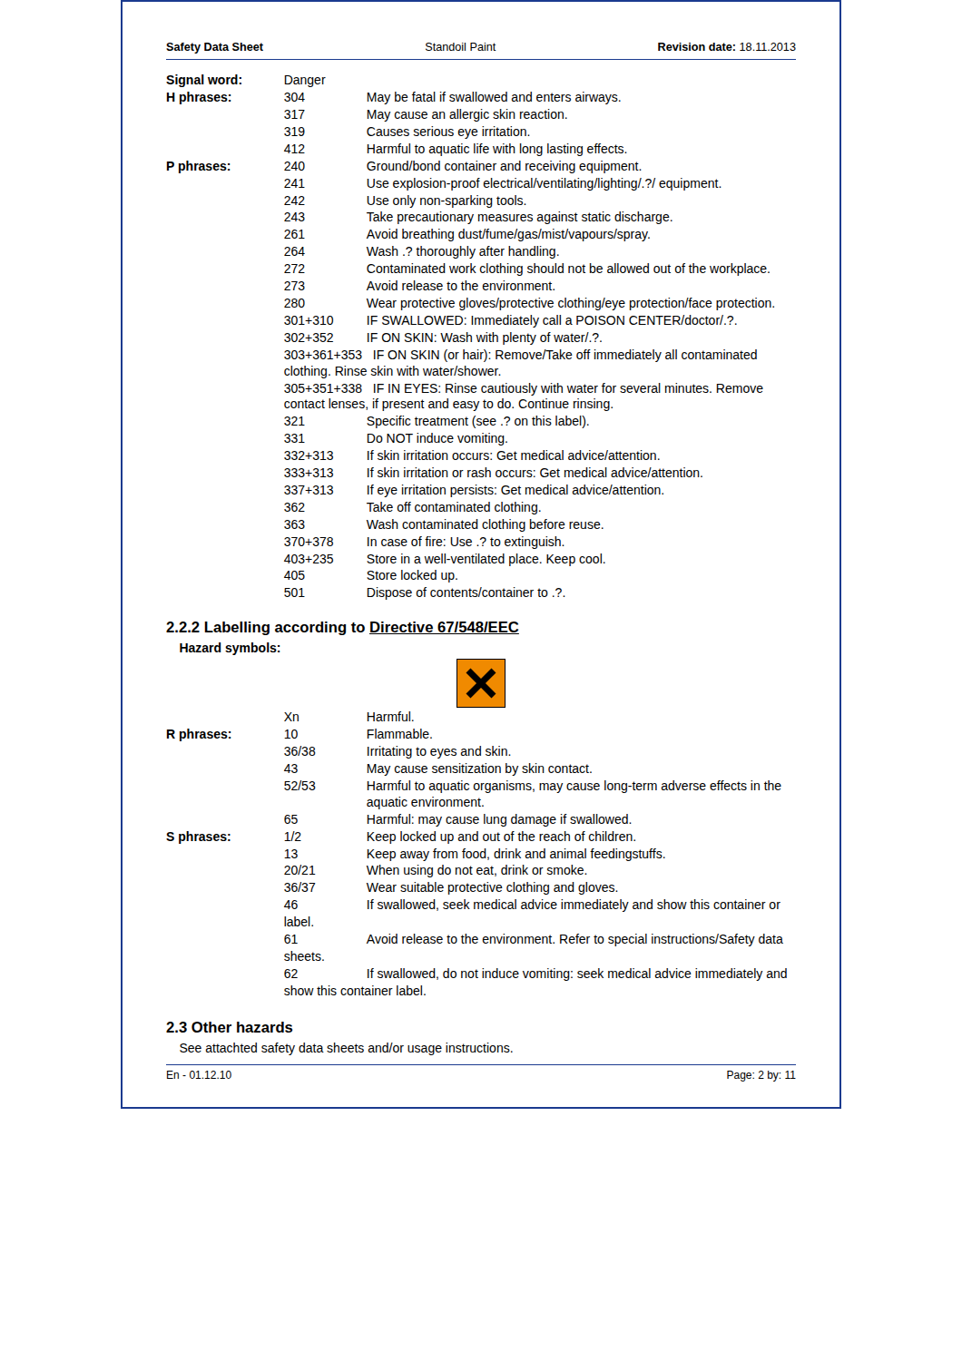Safety Data Sheet
Standoil Paint
Revision date: 18.11.2013
| Signal word: | Danger | |
| H phrases: | 304 | May be fatal if swallowed and enters airways. |
| | 317 | May cause an allergic skin reaction. |
| | 319 | Causes serious eye irritation. |
| | 412 | Harmful to aquatic life with long lasting effects. |
| P phrases: | 240 | Ground/bond container and receiving equipment. |
| | 241 | Use explosion-proof electrical/ventilating/lighting/.?/ equipment. |
| | 242 | Use only non-sparking tools. |
| | 243 | Take precautionary measures against static discharge. |
| | 261 | Avoid breathing dust/fume/gas/mist/vapours/spray. |
| | 264 | Wash .? thoroughly after handling. |
| | 272 | Contaminated work clothing should not be allowed out of the workplace. |
| | 273 | Avoid release to the environment. |
| | 280 | Wear protective gloves/protective clothing/eye protection/face protection. |
| | 301+310 | IF SWALLOWED: Immediately call a POISON CENTER/doctor/.?. |
| | 302+352 | IF ON SKIN: Wash with plenty of water/.?. |
| | 303+361+353 IF ON SKIN (or hair): Remove/Take off immediately all contaminated clothing. Rinse skin with water/shower. |
| | 305+351+338 IF IN EYES: Rinse cautiously with water for several minutes. Remove contact lenses, if present and easy to do. Continue rinsing. |
| | 321 | Specific treatment (see .? on this label). |
| | 331 | Do NOT induce vomiting. |
| | 332+313 | If skin irritation occurs: Get medical advice/attention. |
| | 333+313 | If skin irritation or rash occurs: Get medical advice/attention. |
| | 337+313 | If eye irritation persists: Get medical advice/attention. |
| | 362 | Take off contaminated clothing. |
| | 363 | Wash contaminated clothing before reuse. |
| | 370+378 | In case of fire: Use .? to extinguish. |
| | 403+235 | Store in a well-ventilated place. Keep cool. |
| | 405 | Store locked up. |
| | 501 | Dispose of contents/container to .?. |
2.2.2 Labelling according to Directive 67/548/EEC
Hazard symbols:
| | Xn | Harmful. |
| R phrases: | 10 | Flammable. |
| | 36/38 | Irritating to eyes and skin. |
| | 43 | May cause sensitization by skin contact. |
| | 52/53 | Harmful to aquatic organisms, may cause long-term adverse effects in the aquatic environment. |
| | 65 | Harmful: may cause lung damage if swallowed. |
| S phrases: | 1/2 | Keep locked up and out of the reach of children. |
| | 13 | Keep away from food, drink and animal feedingstuffs. |
| | 20/21 | When using do not eat, drink or smoke. |
| | 36/37 | Wear suitable protective clothing and gloves. |
| | 46 | If swallowed, seek medical advice immediately and show this container or |
| | label. |
| | 61 | Avoid release to the environment. Refer to special instructions/Safety data |
| | sheets. |
| | 62 | If swallowed, do not induce vomiting: seek medical advice immediately and |
| | show this container label. |
2.3 Other hazards
See attachted safety data sheets and/or usage instructions.
En - 01.12.10
Page: 2 by: 11